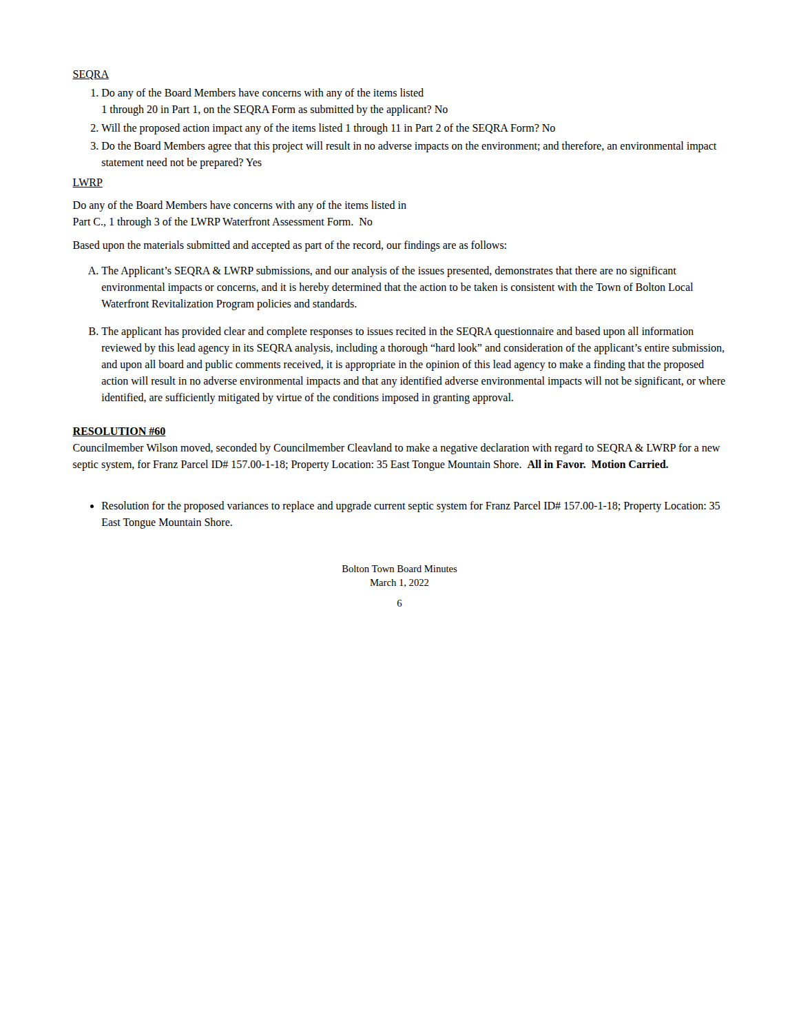SEQRA
Do any of the Board Members have concerns with any of the items listed
1 through 20 in Part 1, on the SEQRA Form as submitted by the applicant? No
Will the proposed action impact any of the items listed 1 through 11 in Part 2 of the SEQRA Form? No
Do the Board Members agree that this project will result in no adverse impacts on the environment; and therefore, an environmental impact statement need not be prepared? Yes
LWRP
Do any of the Board Members have concerns with any of the items listed in
Part C., 1 through 3 of the LWRP Waterfront Assessment Form. No
Based upon the materials submitted and accepted as part of the record, our findings are as follows:
The Applicant’s SEQRA & LWRP submissions, and our analysis of the issues presented, demonstrates that there are no significant environmental impacts or concerns, and it is hereby determined that the action to be taken is consistent with the Town of Bolton Local Waterfront Revitalization Program policies and standards.
The applicant has provided clear and complete responses to issues recited in the SEQRA questionnaire and based upon all information reviewed by this lead agency in its SEQRA analysis, including a thorough “hard look” and consideration of the applicant’s entire submission, and upon all board and public comments received, it is appropriate in the opinion of this lead agency to make a finding that the proposed action will result in no adverse environmental impacts and that any identified adverse environmental impacts will not be significant, or where identified, are sufficiently mitigated by virtue of the conditions imposed in granting approval.
RESOLUTION #60
Councilmember Wilson moved, seconded by Councilmember Cleavland to make a negative declaration with regard to SEQRA & LWRP for a new septic system, for Franz Parcel ID# 157.00-1-18; Property Location: 35 East Tongue Mountain Shore. All in Favor. Motion Carried.
Resolution for the proposed variances to replace and upgrade current septic system for Franz Parcel ID# 157.00-1-18; Property Location: 35 East Tongue Mountain Shore.
Bolton Town Board Minutes
March 1, 2022
6